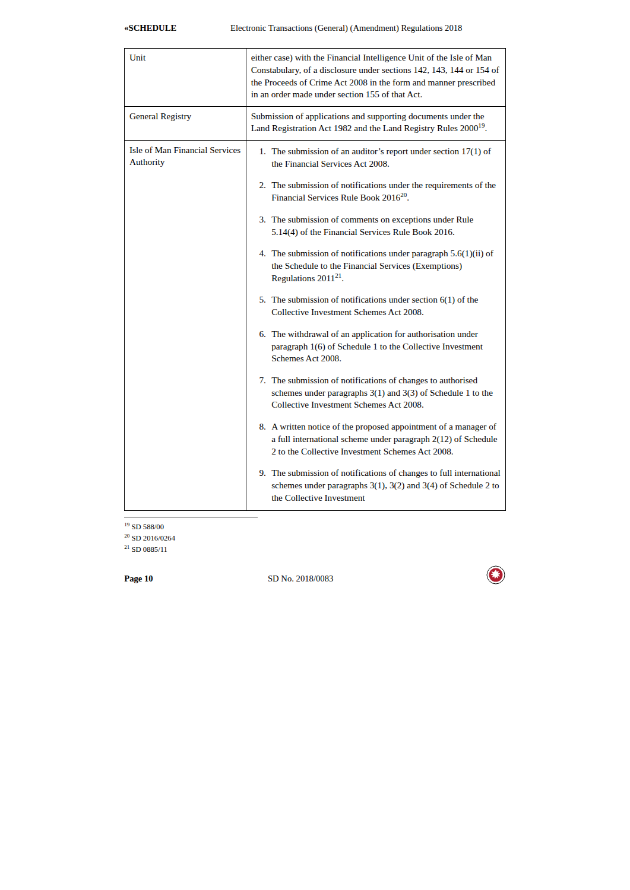«SCHEDULE
Electronic Transactions (General) (Amendment) Regulations 2018
| Unit | either case) with the Financial Intelligence Unit of the Isle of Man Constabulary, of a disclosure under sections 142, 143, 144 or 154 of the Proceeds of Crime Act 2008 in the form and manner prescribed in an order made under section 155 of that Act. |
| General Registry | Submission of applications and supporting documents under the Land Registration Act 1982 and the Land Registry Rules 2000 19 . |
| Isle of Man Financial Services Authority | The submission of an auditor’s report under section 17(1) of the Financial Services Act 2008. The submission of notifications under the requirements of the Financial Services Rule Book 2016 20 . The submission of comments on exceptions under Rule 5.14(4) of the Financial Services Rule Book 2016. The submission of notifications under paragraph 5.6(1)(ii) of the Schedule to the Financial Services (Exemptions) Regulations 2011 21 . The submission of notifications under section 6(1) of the Collective Investment Schemes Act 2008. The withdrawal of an application for authorisation under paragraph 1(6) of Schedule 1 to the Collective Investment Schemes Act 2008. The submission of notifications of changes to authorised schemes under paragraphs 3(1) and 3(3) of Schedule 1 to the Collective Investment Schemes Act 2008. A written notice of the proposed appointment of a manager of a full international scheme under paragraph 2(12) of Schedule 2 to the Collective Investment Schemes Act 2008. The submission of notifications of changes to full international schemes under paragraphs 3(1), 3(2) and 3(4) of Schedule 2 to the Collective Investment |
19 SD 588/00
20 SD 2016/0264
21 SD 0885/11
Page 10
SD No. 2018/0083